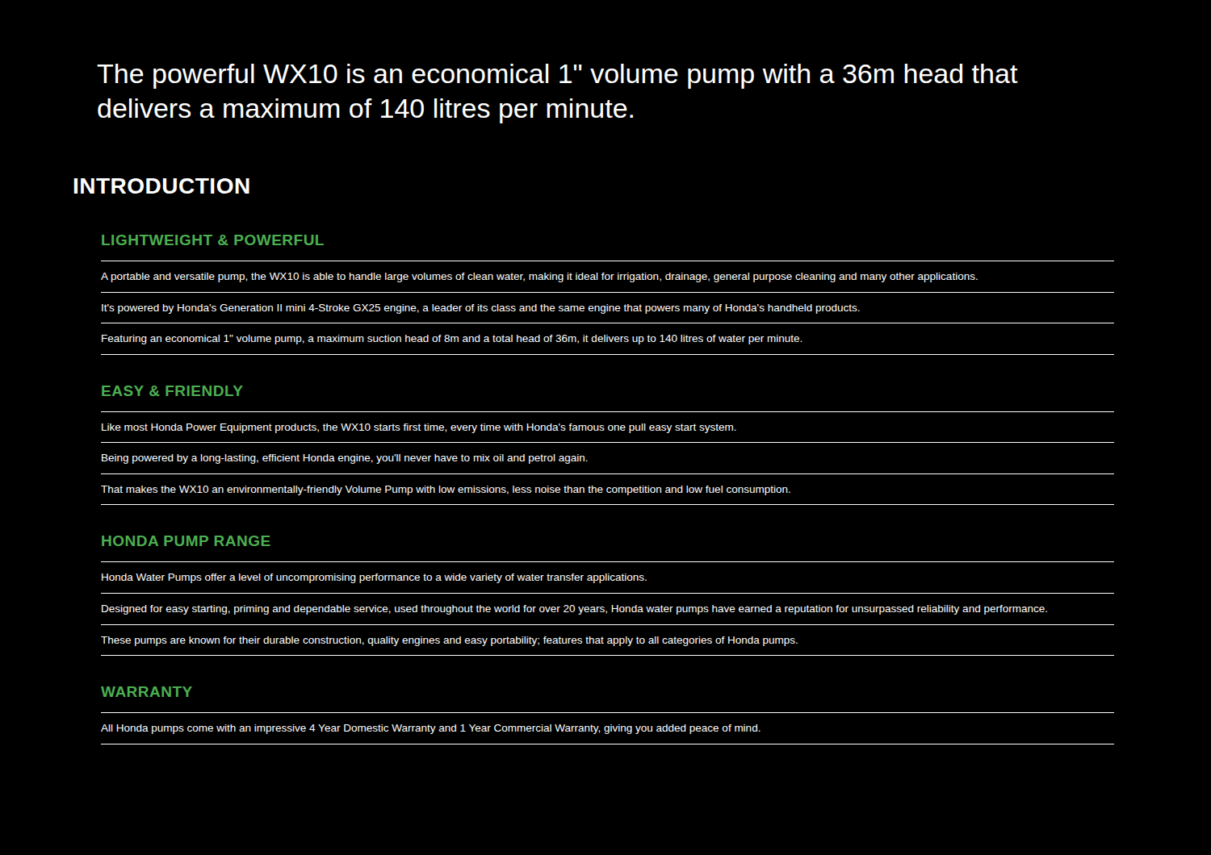The powerful WX10 is an economical 1" volume pump with a 36m head that delivers a maximum of 140 litres per minute.
INTRODUCTION
LIGHTWEIGHT & POWERFUL
A portable and versatile pump, the WX10 is able to handle large volumes of clean water, making it ideal for irrigation, drainage, general purpose cleaning and many other applications.
It's powered by Honda's Generation II mini 4-Stroke GX25 engine, a leader of its class and the same engine that powers many of Honda's handheld products.
Featuring an economical 1" volume pump, a maximum suction head of 8m and a total head of 36m, it delivers up to 140 litres of water per minute.
EASY & FRIENDLY
Like most Honda Power Equipment products, the WX10 starts first time, every time with Honda's famous one pull easy start system.
Being powered by a long-lasting, efficient Honda engine, you'll never have to mix oil and petrol again.
That makes the WX10 an environmentally-friendly Volume Pump with low emissions, less noise than the competition and low fuel consumption.
HONDA PUMP RANGE
Honda Water Pumps offer a level of uncompromising performance to a wide variety of water transfer applications.
Designed for easy starting, priming and dependable service, used throughout the world for over 20 years, Honda water pumps have earned a reputation for unsurpassed reliability and performance.
These pumps are known for their durable construction, quality engines and easy portability; features that apply to all categories of Honda pumps.
WARRANTY
All Honda pumps come with an impressive 4 Year Domestic Warranty and 1 Year Commercial Warranty, giving you added peace of mind.